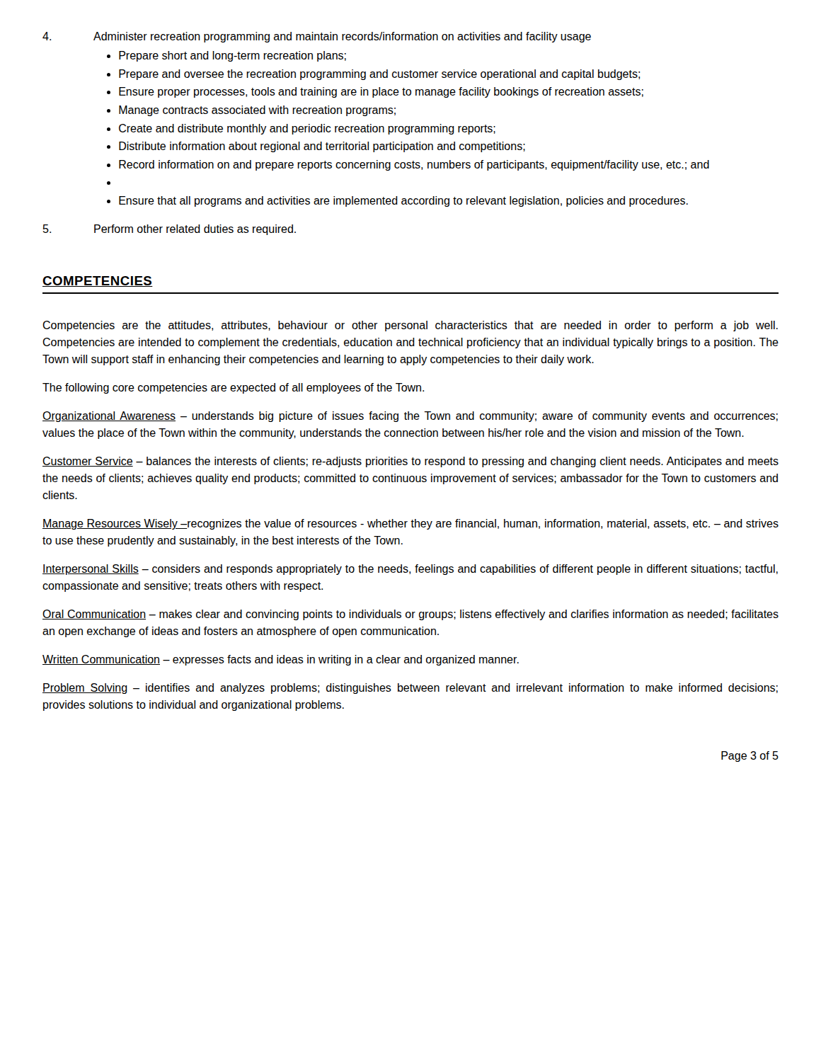4. Administer recreation programming and maintain records/information on activities and facility usage
Prepare short and long-term recreation plans;
Prepare and oversee the recreation programming and customer service operational and capital budgets;
Ensure proper processes, tools and training are in place to manage facility bookings of recreation assets;
Manage contracts associated with recreation programs;
Create and distribute monthly and periodic recreation programming reports;
Distribute information about regional and territorial participation and competitions;
Record information on and prepare reports concerning costs, numbers of participants, equipment/facility use, etc.; and
Ensure that all programs and activities are implemented according to relevant legislation, policies and procedures.
5. Perform other related duties as required.
COMPETENCIES
Competencies are the attitudes, attributes, behaviour or other personal characteristics that are needed in order to perform a job well. Competencies are intended to complement the credentials, education and technical proficiency that an individual typically brings to a position. The Town will support staff in enhancing their competencies and learning to apply competencies to their daily work.
The following core competencies are expected of all employees of the Town.
Organizational Awareness – understands big picture of issues facing the Town and community; aware of community events and occurrences; values the place of the Town within the community, understands the connection between his/her role and the vision and mission of the Town.
Customer Service – balances the interests of clients; re-adjusts priorities to respond to pressing and changing client needs. Anticipates and meets the needs of clients; achieves quality end products; committed to continuous improvement of services; ambassador for the Town to customers and clients.
Manage Resources Wisely –recognizes the value of resources - whether they are financial, human, information, material, assets, etc. – and strives to use these prudently and sustainably, in the best interests of the Town.
Interpersonal Skills – considers and responds appropriately to the needs, feelings and capabilities of different people in different situations; tactful, compassionate and sensitive; treats others with respect.
Oral Communication – makes clear and convincing points to individuals or groups; listens effectively and clarifies information as needed; facilitates an open exchange of ideas and fosters an atmosphere of open communication.
Written Communication – expresses facts and ideas in writing in a clear and organized manner.
Problem Solving – identifies and analyzes problems; distinguishes between relevant and irrelevant information to make informed decisions; provides solutions to individual and organizational problems.
Page 3 of 5